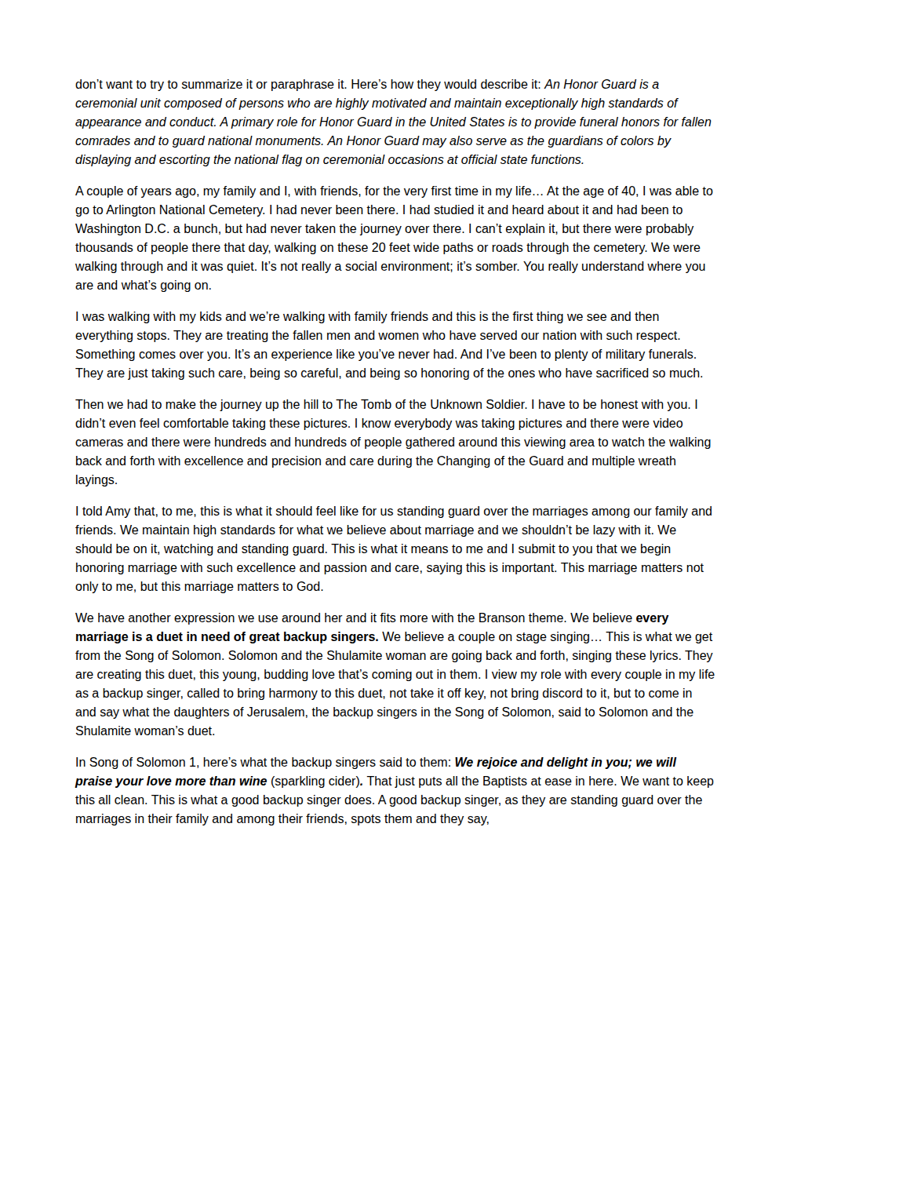don’t want to try to summarize it or paraphrase it. Here’s how they would describe it: An Honor Guard is a ceremonial unit composed of persons who are highly motivated and maintain exceptionally high standards of appearance and conduct. A primary role for Honor Guard in the United States is to provide funeral honors for fallen comrades and to guard national monuments. An Honor Guard may also serve as the guardians of colors by displaying and escorting the national flag on ceremonial occasions at official state functions.
A couple of years ago, my family and I, with friends, for the very first time in my life… At the age of 40, I was able to go to Arlington National Cemetery. I had never been there. I had studied it and heard about it and had been to Washington D.C. a bunch, but had never taken the journey over there. I can’t explain it, but there were probably thousands of people there that day, walking on these 20 feet wide paths or roads through the cemetery. We were walking through and it was quiet. It’s not really a social environment; it’s somber. You really understand where you are and what’s going on.
I was walking with my kids and we’re walking with family friends and this is the first thing we see and then everything stops. They are treating the fallen men and women who have served our nation with such respect. Something comes over you. It’s an experience like you’ve never had. And I’ve been to plenty of military funerals. They are just taking such care, being so careful, and being so honoring of the ones who have sacrificed so much.
Then we had to make the journey up the hill to The Tomb of the Unknown Soldier. I have to be honest with you. I didn’t even feel comfortable taking these pictures. I know everybody was taking pictures and there were video cameras and there were hundreds and hundreds of people gathered around this viewing area to watch the walking back and forth with excellence and precision and care during the Changing of the Guard and multiple wreath layings.
I told Amy that, to me, this is what it should feel like for us standing guard over the marriages among our family and friends. We maintain high standards for what we believe about marriage and we shouldn’t be lazy with it. We should be on it, watching and standing guard. This is what it means to me and I submit to you that we begin honoring marriage with such excellence and passion and care, saying this is important. This marriage matters not only to me, but this marriage matters to God.
We have another expression we use around her and it fits more with the Branson theme. We believe every marriage is a duet in need of great backup singers. We believe a couple on stage singing… This is what we get from the Song of Solomon. Solomon and the Shulamite woman are going back and forth, singing these lyrics. They are creating this duet, this young, budding love that’s coming out in them. I view my role with every couple in my life as a backup singer, called to bring harmony to this duet, not take it off key, not bring discord to it, but to come in and say what the daughters of Jerusalem, the backup singers in the Song of Solomon, said to Solomon and the Shulamite woman’s duet.
In Song of Solomon 1, here’s what the backup singers said to them: We rejoice and delight in you; we will praise your love more than wine (sparkling cider). That just puts all the Baptists at ease in here. We want to keep this all clean. This is what a good backup singer does. A good backup singer, as they are standing guard over the marriages in their family and among their friends, spots them and they say,